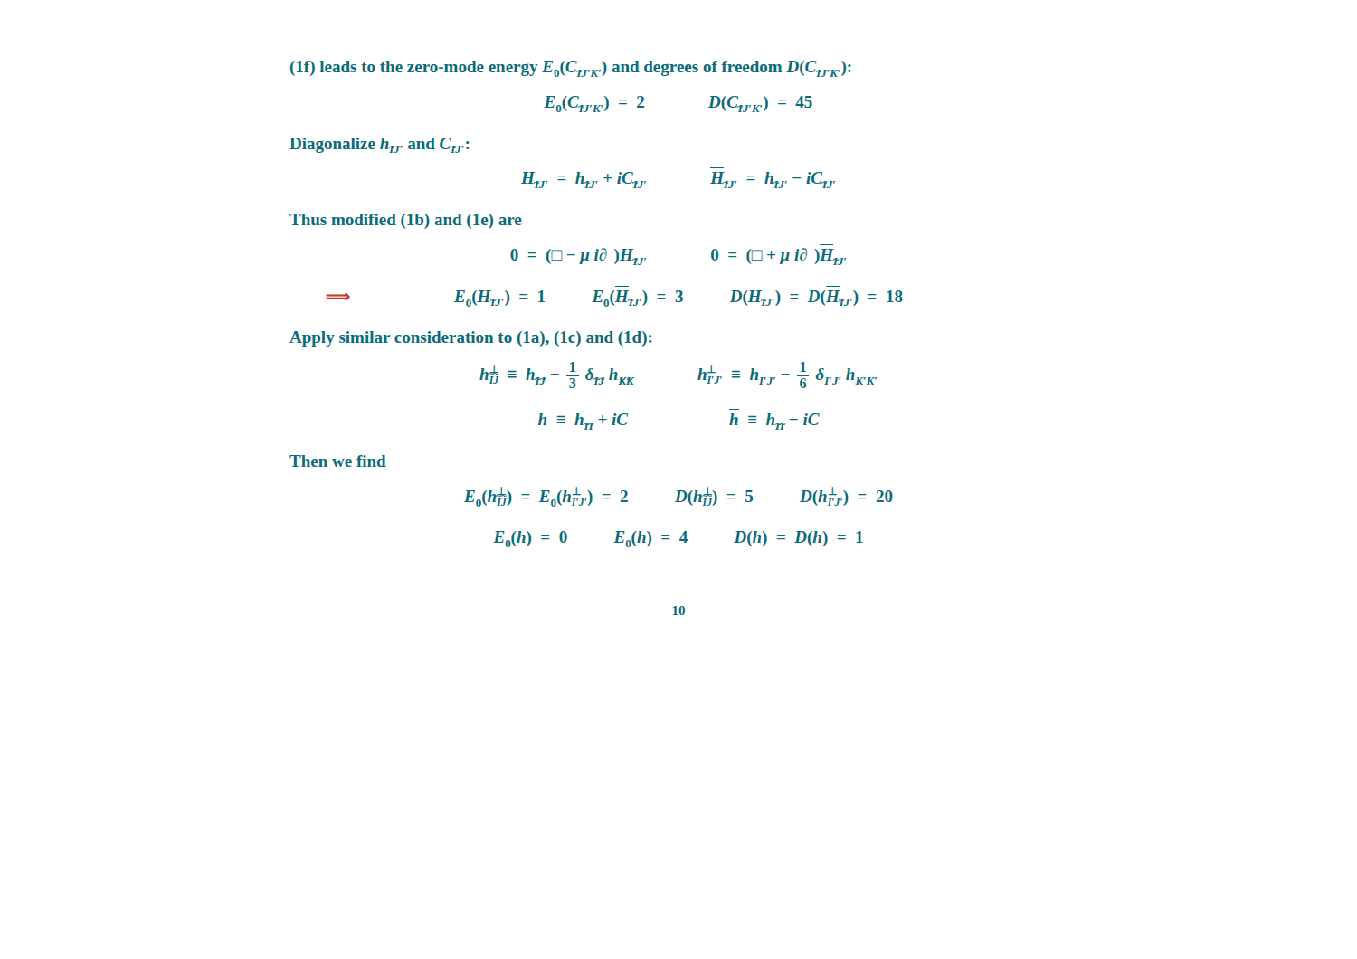(1f) leads to the zero-mode energy E0(CIJ′K′) and degrees of freedom D(CIJ′K′):
E0(CIJ′K′) = 2 D(CIJ′K′) = 45
Diagonalize hIJ′ and CIJ′:
HIJ′ = hIJ′ + iCIJ′ HIJ′ = hIJ′ − iCIJ′
Thus modified (1b) and (1e) are
0 = (□ − μ i∂−) HIJ′ 0 = (□ + μ i∂−) HIJ′
⟹ E0(HIJ′) = 1 E0(HIJ′) = 3 D(HIJ′) = D(HIJ′) = 18
Apply similar consideration to (1a), (1c) and (1d):
h⊥IJ ≡ hIJ − 13 δIJ hKK h⊥I′J′ ≡ hI′J′ − 16 δI′J′ hK′K′
h ≡ hII + iC h ≡ hII − iC
Then we find
E0(h⊥IJ) = E0(h⊥I′J′) = 2 D(h⊥IJ) = 5 D(h⊥I′J′) = 20
E0(h) = 0 E0(h) = 4 D(h) = D(h) = 1
10